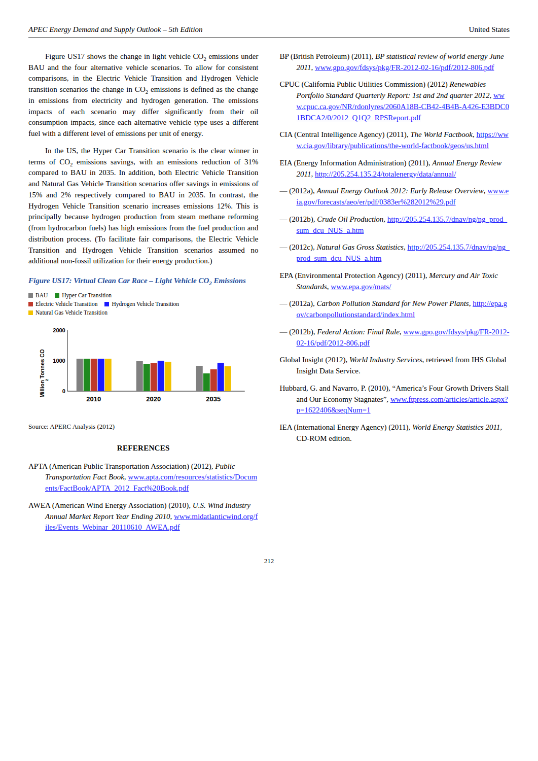APEC Energy Demand and Supply Outlook – 5th Edition United States
Figure US17 shows the change in light vehicle CO2 emissions under BAU and the four alternative vehicle scenarios. To allow for consistent comparisons, in the Electric Vehicle Transition and Hydrogen Vehicle transition scenarios the change in CO2 emissions is defined as the change in emissions from electricity and hydrogen generation. The emissions impacts of each scenario may differ significantly from their oil consumption impacts, since each alternative vehicle type uses a different fuel with a different level of emissions per unit of energy.
In the US, the Hyper Car Transition scenario is the clear winner in terms of CO2 emissions savings, with an emissions reduction of 31% compared to BAU in 2035. In addition, both Electric Vehicle Transition and Natural Gas Vehicle Transition scenarios offer savings in emissions of 15% and 2% respectively compared to BAU in 2035. In contrast, the Hydrogen Vehicle Transition scenario increases emissions 12%. This is principally because hydrogen production from steam methane reforming (from hydrocarbon fuels) has high emissions from the fuel production and distribution process. (To facilitate fair comparisons, the Electric Vehicle Transition and Hydrogen Vehicle Transition scenarios assumed no additional non-fossil utilization for their energy production.)
Figure US17: Virtual Clean Car Race – Light Vehicle CO2 Emissions
BAU Hyper Car Transition
Electric Vehicle Transition Hydrogen Vehicle Transition
Natural Gas Vehicle Transition
Million Tonnes CO 2 2000 1000 0 2010 2020 2035
Source: APERC Analysis (2012)
REFERENCES
APTA (American Public Transportation Association) (2012), Public Transportation Fact Book, www.apta.com/resources/statistics/Documents/FactBook/APTA_2012_Fact%20Book.pdf
AWEA (American Wind Energy Association) (2010), U.S. Wind Industry Annual Market Report Year Ending 2010, www.midatlanticwind.org/files/Events_Webinar_20110610_AWEA.pdf
BP (British Petroleum) (2011), BP statistical review of world energy June 2011, www.gpo.gov/fdsys/pkg/FR-2012-02-16/pdf/2012-806.pdf
CPUC (California Public Utilities Commission) (2012) Renewables Portfolio Standard Quarterly Report: 1st and 2nd quarter 2012, www.cpuc.ca.gov/NR/rdonlyres/2060A18B-CB42-4B4B-A426-E3BDC01BDCA2/0/2012_Q1Q2_RPSReport.pdf
CIA (Central Intelligence Agency) (2011), The World Factbook, https://www.cia.gov/library/publications/the-world-factbook/geos/us.html
EIA (Energy Information Administration) (2011), Annual Energy Review 2011, http://205.254.135.24/totalenergy/data/annual/
— (2012a), Annual Energy Outlook 2012: Early Release Overview, www.eia.gov/forecasts/aeo/er/pdf/0383er%282012%29.pdf
— (2012b), Crude Oil Production, http://205.254.135.7/dnav/ng/ng_prod_sum_dcu_NUS_a.htm
— (2012c), Natural Gas Gross Statistics, http://205.254.135.7/dnav/ng/ng_prod_sum_dcu_NUS_a.htm
EPA (Environmental Protection Agency) (2011), Mercury and Air Toxic Standards, www.epa.gov/mats/
— (2012a), Carbon Pollution Standard for New Power Plants, http://epa.gov/carbonpollutionstandard/index.html
— (2012b), Federal Action: Final Rule, www.gpo.gov/fdsys/pkg/FR-2012-02-16/pdf/2012-806.pdf
Global Insight (2012), World Industry Services, retrieved from IHS Global Insight Data Service.
Hubbard, G. and Navarro, P. (2010), “America’s Four Growth Drivers Stall and Our Economy Stagnates”, www.ftpress.com/articles/article.aspx?p=1622406&seqNum=1
IEA (International Energy Agency) (2011), World Energy Statistics 2011, CD-ROM edition.
212